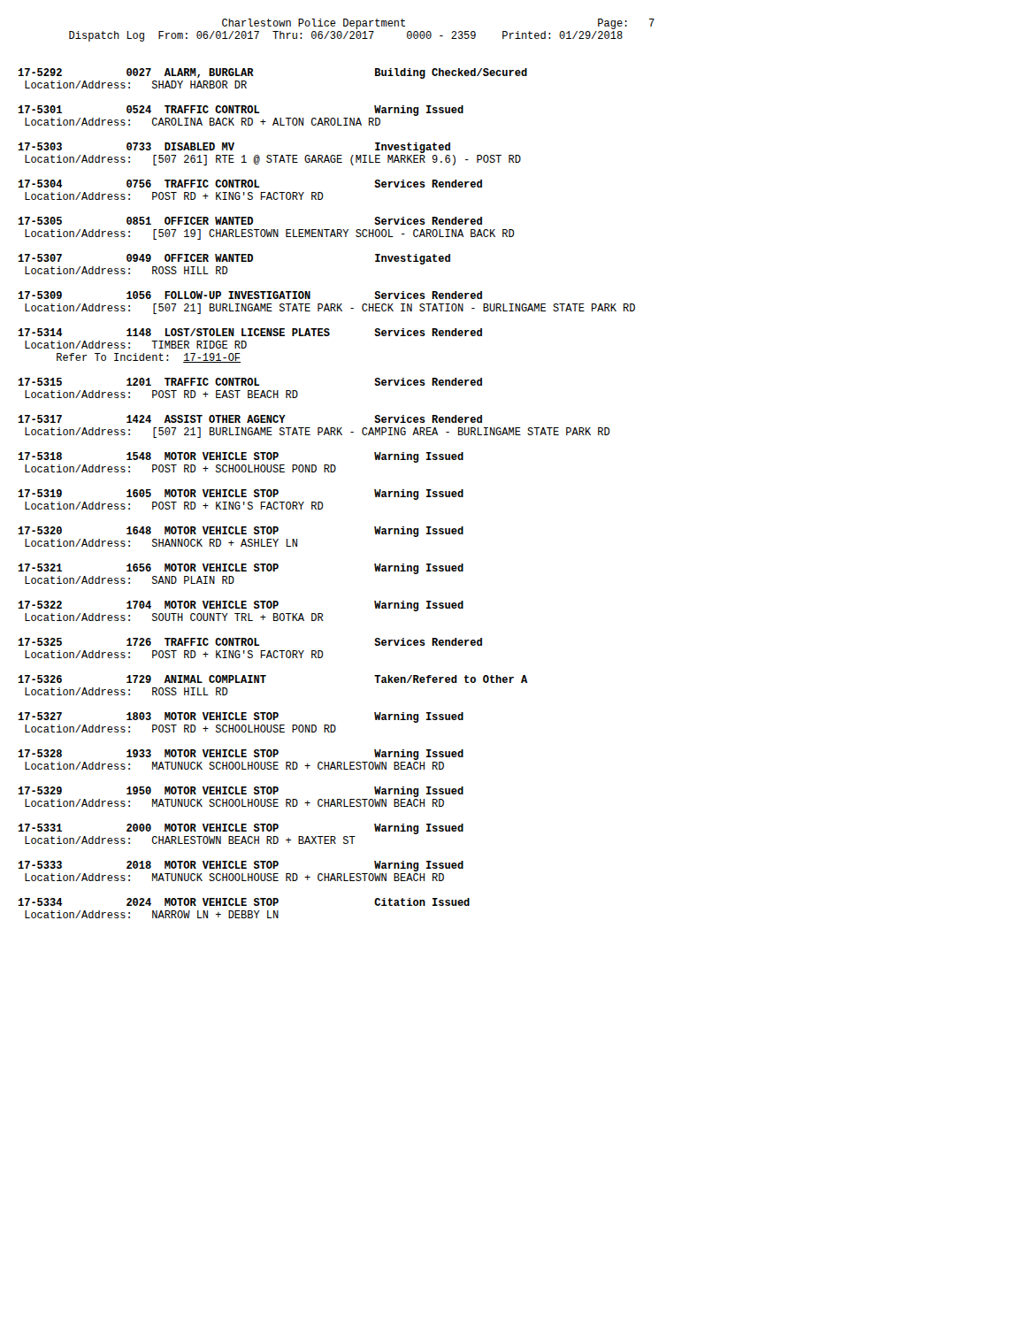Charlestown Police Department                              Page:   7
        Dispatch Log  From: 06/01/2017  Thru: 06/30/2017     0000 - 2359    Printed: 01/29/2018


17-5292          0027  ALARM, BURGLAR                   Building Checked/Secured
 Location/Address:   SHADY HARBOR DR

17-5301          0524  TRAFFIC CONTROL                  Warning Issued
 Location/Address:   CAROLINA BACK RD + ALTON CAROLINA RD

17-5303          0733  DISABLED MV                      Investigated
 Location/Address:   [507 261] RTE 1 @ STATE GARAGE (MILE MARKER 9.6) - POST RD

17-5304          0756  TRAFFIC CONTROL                  Services Rendered
 Location/Address:   POST RD + KING'S FACTORY RD

17-5305          0851  OFFICER WANTED                   Services Rendered
 Location/Address:   [507 19] CHARLESTOWN ELEMENTARY SCHOOL - CAROLINA BACK RD

17-5307          0949  OFFICER WANTED                   Investigated
 Location/Address:   ROSS HILL RD

17-5309          1056  FOLLOW-UP INVESTIGATION          Services Rendered
 Location/Address:   [507 21] BURLINGAME STATE PARK - CHECK IN STATION - BURLINGAME STATE PARK RD

17-5314          1148  LOST/STOLEN LICENSE PLATES       Services Rendered
 Location/Address:   TIMBER RIDGE RD
      Refer To Incident:  17-191-OF

17-5315          1201  TRAFFIC CONTROL                  Services Rendered
 Location/Address:   POST RD + EAST BEACH RD

17-5317          1424  ASSIST OTHER AGENCY              Services Rendered
 Location/Address:   [507 21] BURLINGAME STATE PARK - CAMPING AREA - BURLINGAME STATE PARK RD

17-5318          1548  MOTOR VEHICLE STOP               Warning Issued
 Location/Address:   POST RD + SCHOOLHOUSE POND RD

17-5319          1605  MOTOR VEHICLE STOP               Warning Issued
 Location/Address:   POST RD + KING'S FACTORY RD

17-5320          1648  MOTOR VEHICLE STOP               Warning Issued
 Location/Address:   SHANNOCK RD + ASHLEY LN

17-5321          1656  MOTOR VEHICLE STOP               Warning Issued
 Location/Address:   SAND PLAIN RD

17-5322          1704  MOTOR VEHICLE STOP               Warning Issued
 Location/Address:   SOUTH COUNTY TRL + BOTKA DR

17-5325          1726  TRAFFIC CONTROL                  Services Rendered
 Location/Address:   POST RD + KING'S FACTORY RD

17-5326          1729  ANIMAL COMPLAINT                 Taken/Refered to Other A
 Location/Address:   ROSS HILL RD

17-5327          1803  MOTOR VEHICLE STOP               Warning Issued
 Location/Address:   POST RD + SCHOOLHOUSE POND RD

17-5328          1933  MOTOR VEHICLE STOP               Warning Issued
 Location/Address:   MATUNUCK SCHOOLHOUSE RD + CHARLESTOWN BEACH RD

17-5329          1950  MOTOR VEHICLE STOP               Warning Issued
 Location/Address:   MATUNUCK SCHOOLHOUSE RD + CHARLESTOWN BEACH RD

17-5331          2000  MOTOR VEHICLE STOP               Warning Issued
 Location/Address:   CHARLESTOWN BEACH RD + BAXTER ST

17-5333          2018  MOTOR VEHICLE STOP               Warning Issued
 Location/Address:   MATUNUCK SCHOOLHOUSE RD + CHARLESTOWN BEACH RD

17-5334          2024  MOTOR VEHICLE STOP               Citation Issued
 Location/Address:   NARROW LN + DEBBY LN